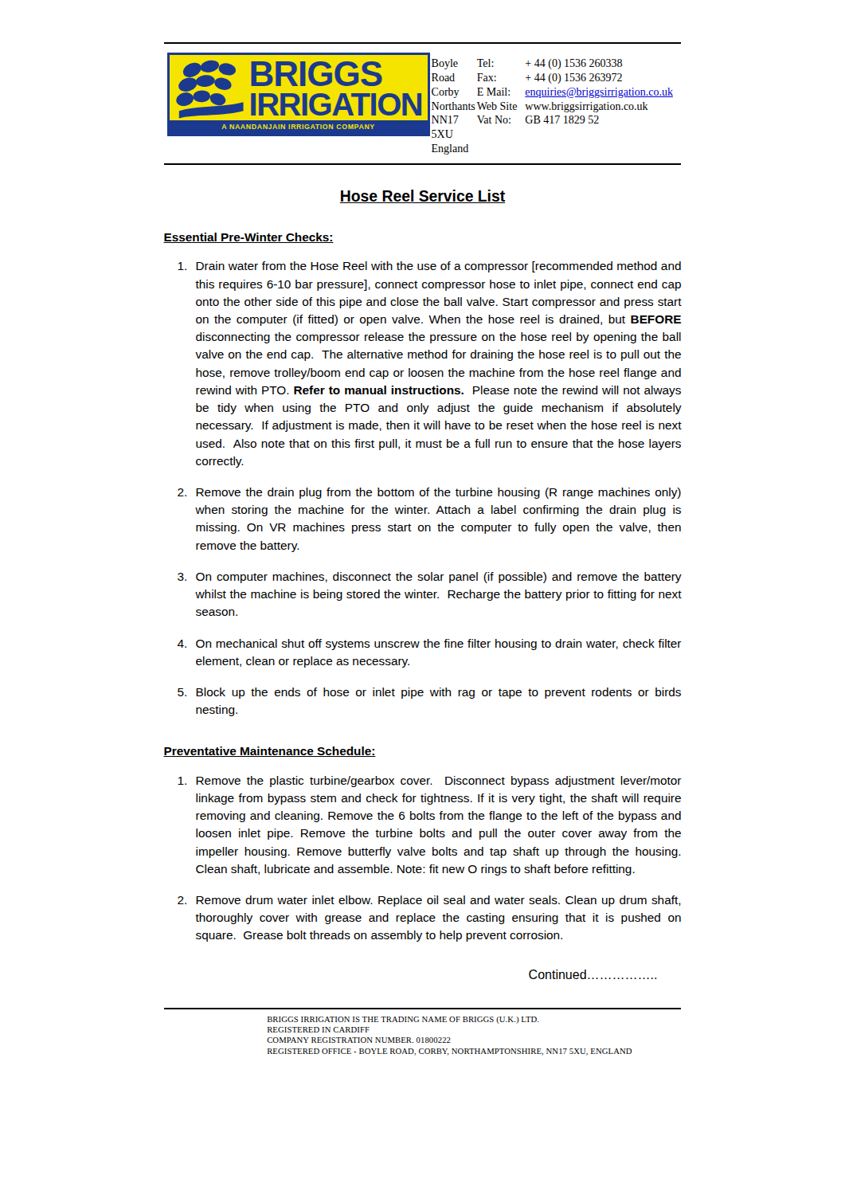| BRIGGS IRRIGATION A NAANDANJAIN IRRIGATION COMPANY | Boyle Road Corby Northants NN17 5XU England | / Tel: / + 44 (0) 1536 260338 / / Fax: / + 44 (0) 1536 263972 / / E Mail: / enquiries@briggsirrigation.co.uk / / Web Site / www.briggsirrigation.co.uk / / Vat No: / GB 417 1829 52 / |
Hose Reel Service List
Essential Pre-Winter Checks:
Drain water from the Hose Reel with the use of a compressor [recommended method and this requires 6-10 bar pressure], connect compressor hose to inlet pipe, connect end cap onto the other side of this pipe and close the ball valve. Start compressor and press start on the computer (if fitted) or open valve. When the hose reel is drained, but BEFORE disconnecting the compressor release the pressure on the hose reel by opening the ball valve on the end cap. The alternative method for draining the hose reel is to pull out the hose, remove trolley/boom end cap or loosen the machine from the hose reel flange and rewind with PTO. Refer to manual instructions. Please note the rewind will not always be tidy when using the PTO and only adjust the guide mechanism if absolutely necessary. If adjustment is made, then it will have to be reset when the hose reel is next used. Also note that on this first pull, it must be a full run to ensure that the hose layers correctly.
Remove the drain plug from the bottom of the turbine housing (R range machines only) when storing the machine for the winter. Attach a label confirming the drain plug is missing. On VR machines press start on the computer to fully open the valve, then remove the battery.
On computer machines, disconnect the solar panel (if possible) and remove the battery whilst the machine is being stored the winter. Recharge the battery prior to fitting for next season.
On mechanical shut off systems unscrew the fine filter housing to drain water, check filter element, clean or replace as necessary.
Block up the ends of hose or inlet pipe with rag or tape to prevent rodents or birds nesting.
Preventative Maintenance Schedule:
Remove the plastic turbine/gearbox cover. Disconnect bypass adjustment lever/motor linkage from bypass stem and check for tightness. If it is very tight, the shaft will require removing and cleaning. Remove the 6 bolts from the flange to the left of the bypass and loosen inlet pipe. Remove the turbine bolts and pull the outer cover away from the impeller housing. Remove butterfly valve bolts and tap shaft up through the housing. Clean shaft, lubricate and assemble. Note: fit new O rings to shaft before refitting.
Remove drum water inlet elbow. Replace oil seal and water seals. Clean up drum shaft, thoroughly cover with grease and replace the casting ensuring that it is pushed on square. Grease bolt threads on assembly to help prevent corrosion.
Continued……………..
BRIGGS IRRIGATION IS THE TRADING NAME OF BRIGGS (U.K.) LTD.
REGISTERED IN CARDIFF
COMPANY REGISTRATION NUMBER. 01800222
REGISTERED OFFICE - BOYLE ROAD, CORBY, NORTHAMPTONSHIRE, NN17 5XU, ENGLAND